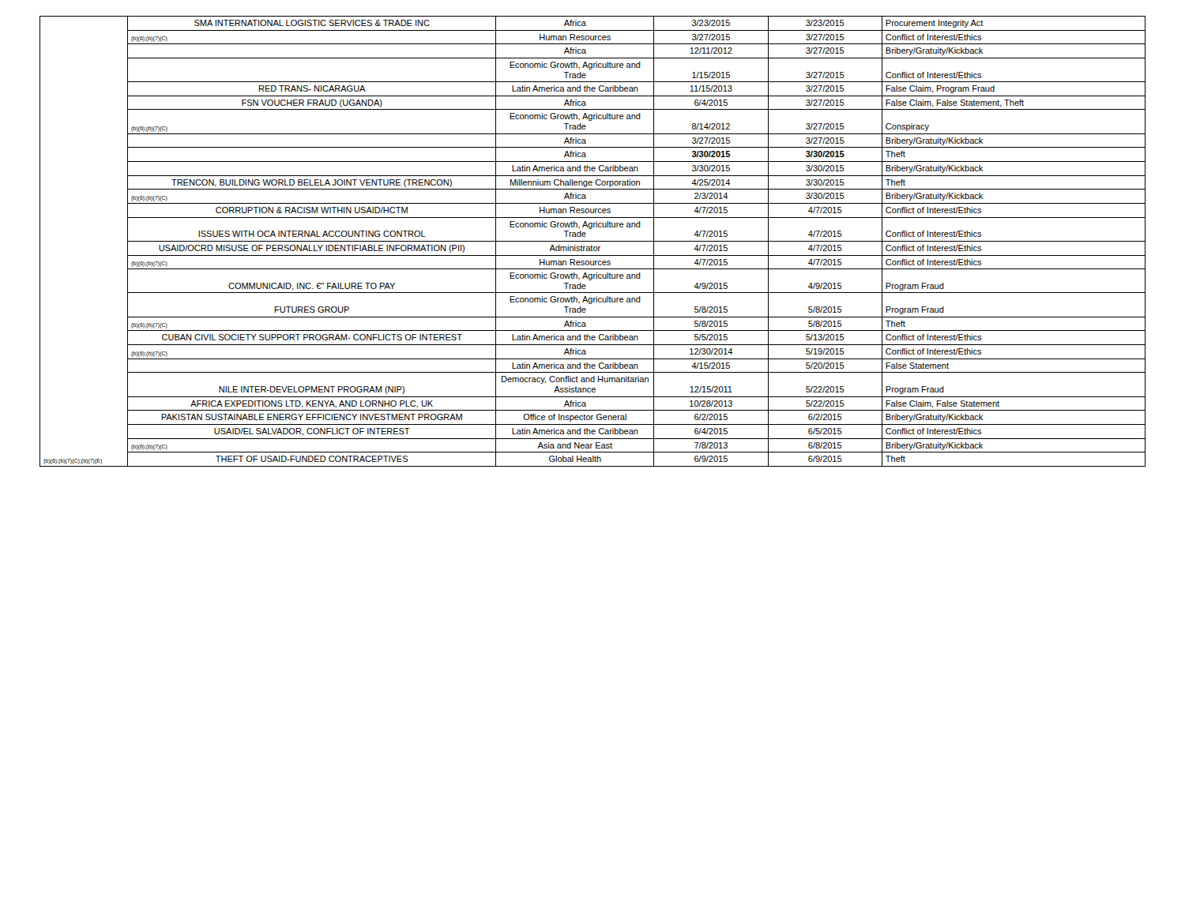| (b)(6);(b)(7)(C);(b)(7)(E) | SMA INTERNATIONAL LOGISTIC SERVICES & TRADE INC | Africa | 3/23/2015 | 3/23/2015 | Procurement Integrity Act |
| (b)(6);(b)(7)(C) | Human Resources | 3/27/2015 | 3/27/2015 | Conflict of Interest/Ethics |
| | Africa | 12/11/2012 | 3/27/2015 | Bribery/Gratuity/Kickback |
| | Economic Growth, Agriculture and Trade | 1/15/2015 | 3/27/2015 | Conflict of Interest/Ethics |
| RED TRANS- NICARAGUA | Latin America and the Caribbean | 11/15/2013 | 3/27/2015 | False Claim, Program Fraud |
| FSN VOUCHER FRAUD (UGANDA) | Africa | 6/4/2015 | 3/27/2015 | False Claim, False Statement, Theft |
| (b)(6);(b)(7)(C) | Economic Growth, Agriculture and Trade | 8/14/2012 | 3/27/2015 | Conspiracy |
| | Africa | 3/27/2015 | 3/27/2015 | Bribery/Gratuity/Kickback |
| | Africa | 3/30/2015 | 3/30/2015 | Theft |
| | Latin America and the Caribbean | 3/30/2015 | 3/30/2015 | Bribery/Gratuity/Kickback |
| TRENCON, BUILDING WORLD BELELA JOINT VENTURE (TRENCON) | Millennium Challenge Corporation | 4/25/2014 | 3/30/2015 | Theft |
| (b)(6);(b)(7)(C) | Africa | 2/3/2014 | 3/30/2015 | Bribery/Gratuity/Kickback |
| CORRUPTION & RACISM WITHIN USAID/HCTM | Human Resources | 4/7/2015 | 4/7/2015 | Conflict of Interest/Ethics |
| ISSUES WITH OCA INTERNAL ACCOUNTING CONTROL | Economic Growth, Agriculture and Trade | 4/7/2015 | 4/7/2015 | Conflict of Interest/Ethics |
| USAID/OCRD MISUSE OF PERSONALLY IDENTIFIABLE INFORMATION (PII) | Administrator | 4/7/2015 | 4/7/2015 | Conflict of Interest/Ethics |
| (b)(6);(b)(7)(C) | Human Resources | 4/7/2015 | 4/7/2015 | Conflict of Interest/Ethics |
| COMMUNICAID, INC. €" FAILURE TO PAY | Economic Growth, Agriculture and Trade | 4/9/2015 | 4/9/2015 | Program Fraud |
| FUTURES GROUP | Economic Growth, Agriculture and Trade | 5/8/2015 | 5/8/2015 | Program Fraud |
| (b)(6);(b)(7)(C) | Africa | 5/8/2015 | 5/8/2015 | Theft |
| CUBAN CIVIL SOCIETY SUPPORT PROGRAM- CONFLICTS OF INTEREST | Latin America and the Caribbean | 5/5/2015 | 5/13/2015 | Conflict of Interest/Ethics |
| (b)(6);(b)(7)(C) | Africa | 12/30/2014 | 5/19/2015 | Conflict of Interest/Ethics |
| | Latin America and the Caribbean | 4/15/2015 | 5/20/2015 | False Statement |
| NILE INTER-DEVELOPMENT PROGRAM (NIP) | Democracy, Conflict and Humanitarian Assistance | 12/15/2011 | 5/22/2015 | Program Fraud |
| AFRICA EXPEDITIONS LTD, KENYA, AND LORNHO PLC, UK | Africa | 10/28/2013 | 5/22/2015 | False Claim, False Statement |
| PAKISTAN SUSTAINABLE ENERGY EFFICIENCY INVESTMENT PROGRAM | Office of Inspector General | 6/2/2015 | 6/2/2015 | Bribery/Gratuity/Kickback |
| USAID/EL SALVADOR, CONFLICT OF INTEREST | Latin America and the Caribbean | 6/4/2015 | 6/5/2015 | Conflict of Interest/Ethics |
| (b)(6);(b)(7)(C) | Asia and Near East | 7/8/2013 | 6/8/2015 | Bribery/Gratuity/Kickback |
| THEFT OF USAID-FUNDED CONTRACEPTIVES | Global Health | 6/9/2015 | 6/9/2015 | Theft |